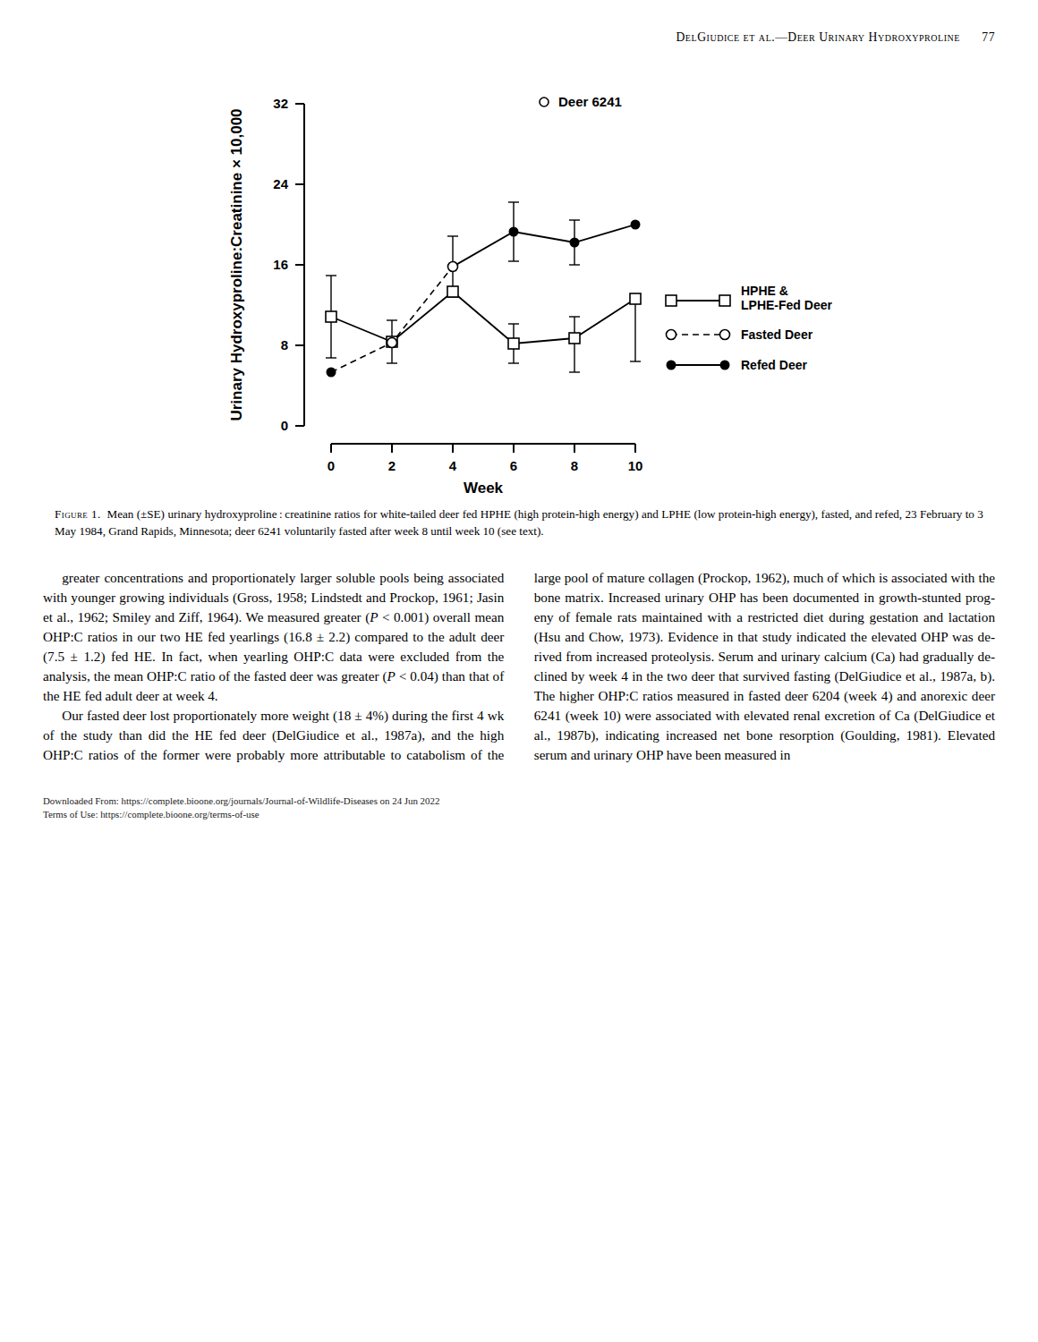DelGiudice et al.—Deer Urinary Hydroxyproline 77
Mean urinary hydroxyproline to creatinine ratios for white-tailed deer Line graph of urinary hydroxyproline:creatinine ratio (×10,000) versus week, showing HPHE and LPHE-fed deer, fasted deer, and refed deer. 32 24 16 8 0 Urinary Hydroxyproline:Creatinine × 10,000 0 2 4 6 8 10 Week Deer 6241 HPHE & LPHE-Fed Deer Fasted Deer Refed Deer
Figure 1. Mean (±SE) urinary hydroxyproline : creatinine ratios for white-tailed deer fed HPHE (high protein-high energy) and LPHE (low protein-high energy), fasted, and refed, 23 February to 3 May 1984, Grand Rapids, Minnesota; deer 6241 voluntarily fasted after week 8 until week 10 (see text).
greater concentrations and proportionately larger soluble pools being associated with younger growing individuals (Gross, 1958; Lindstedt and Prockop, 1961; Jasin et al., 1962; Smiley and Ziff, 1964). We measured greater (P < 0.001) overall mean OHP:C ratios in our two HE fed yearlings (16.8 ± 2.2) compared to the adult deer (7.5 ± 1.2) fed HE. In fact, when yearling OHP:C data were excluded from the analysis, the mean OHP:C ratio of the fasted deer was greater (P < 0.04) than that of the HE fed adult deer at week 4.
Our fasted deer lost proportionately more weight (18 ± 4%) during the first 4 wk of the study than did the HE fed deer (DelGiudice et al., 1987a), and the high OHP:C ratios of the former were probably more attributable to catabolism of the large pool of mature collagen (Prockop, 1962), much of which is associated with the bone matrix. Increased urinary OHP has been documented in growth-stunted progeny of female rats maintained with a restricted diet during gestation and lactation (Hsu and Chow, 1973). Evidence in that study indicated the elevated OHP was derived from increased proteolysis. Serum and urinary calcium (Ca) had gradually declined by week 4 in the two deer that survived fasting (DelGiudice et al., 1987a, b). The higher OHP:C ratios measured in fasted deer 6204 (week 4) and anorexic deer 6241 (week 10) were associated with elevated renal excretion of Ca (DelGiudice et al., 1987b), indicating increased net bone resorption (Goulding, 1981). Elevated serum and urinary OHP have been measured in
Downloaded From: https://complete.bioone.org/journals/Journal-of-Wildlife-Diseases on 24 Jun 2022
Terms of Use: https://complete.bioone.org/terms-of-use